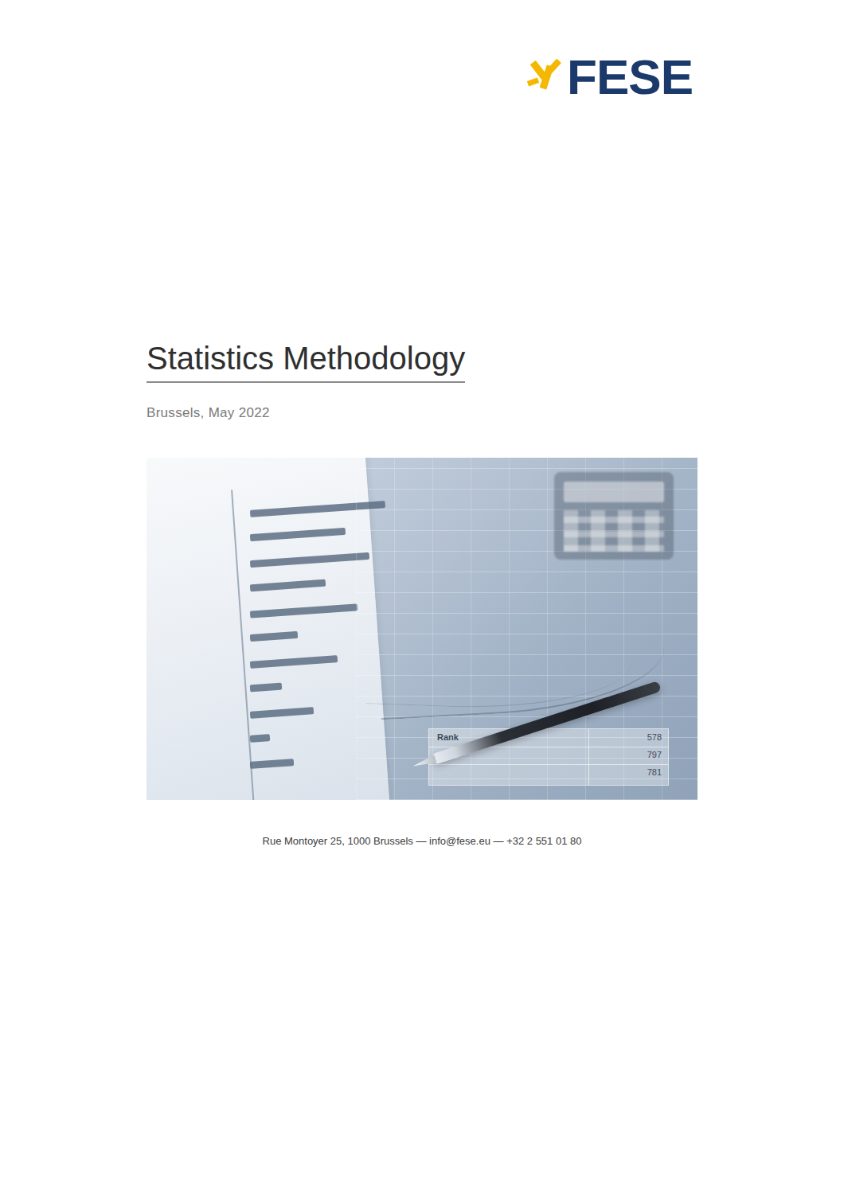FESE
Statistics Methodology
Brussels, May 2022
0
Rank
578
797
781
Rue Montoyer 25, 1000 Brussels — info@fese.eu — +32 2 551 01 80